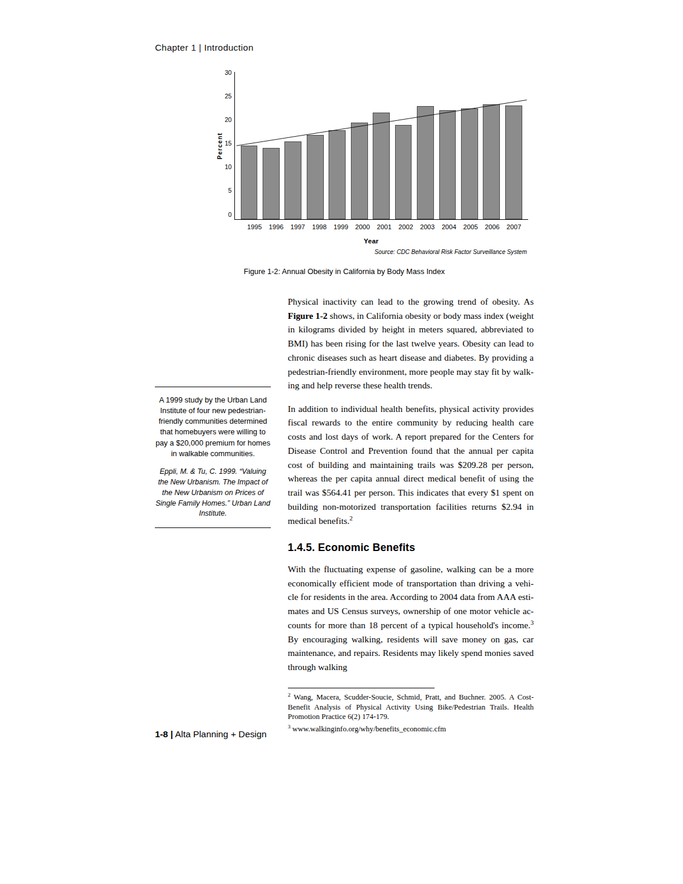Chapter 1 | Introduction
Percent
30 25 20 15 10 5 0
1995199619971998199920002001200220032004200520062007
Year
Source: CDC Behavioral Risk Factor Surveillance System
Figure 1-2: Annual Obesity in California by Body Mass Index
A 1999 study by the Urban Land Institute of four new pedestrian-friendly communities determined that homebuyers were willing to pay a $20,000 premium for homes in walkable communities.
Eppli, M. & Tu, C. 1999. “Valuing the New Urbanism. The Impact of the New Urbanism on Prices of Single Family Homes.” Urban Land Institute.
Physical inactivity can lead to the growing trend of obesity. As Figure 1-2 shows, in California obesity or body mass index (weight in kilograms divided by height in meters squared, abbreviated to BMI) has been rising for the last twelve years. Obesity can lead to chronic diseases such as heart disease and diabetes. By providing a pedestrian-friendly environment, more people may stay fit by walking and help reverse these health trends.
In addition to individual health benefits, physical activity provides fiscal rewards to the entire community by reducing health care costs and lost days of work. A report prepared for the Centers for Disease Control and Prevention found that the annual per capita cost of building and maintaining trails was $209.28 per person, whereas the per capita annual direct medical benefit of using the trail was $564.41 per person. This indicates that every $1 spent on building non-motorized transportation facilities returns $2.94 in medical benefits.2
1.4.5. Economic Benefits
With the fluctuating expense of gasoline, walking can be a more economically efficient mode of transportation than driving a vehicle for residents in the area. According to 2004 data from AAA estimates and US Census surveys, ownership of one motor vehicle accounts for more than 18 percent of a typical household's income.3 By encouraging walking, residents will save money on gas, car maintenance, and repairs. Residents may likely spend monies saved through walking
2 Wang, Macera, Scudder-Soucie, Schmid, Pratt, and Buchner. 2005. A Cost-Benefit Analysis of Physical Activity Using Bike/Pedestrian Trails. Health Promotion Practice 6(2) 174-179.
3 www.walkinginfo.org/why/benefits_economic.cfm
1-8 | Alta Planning + Design